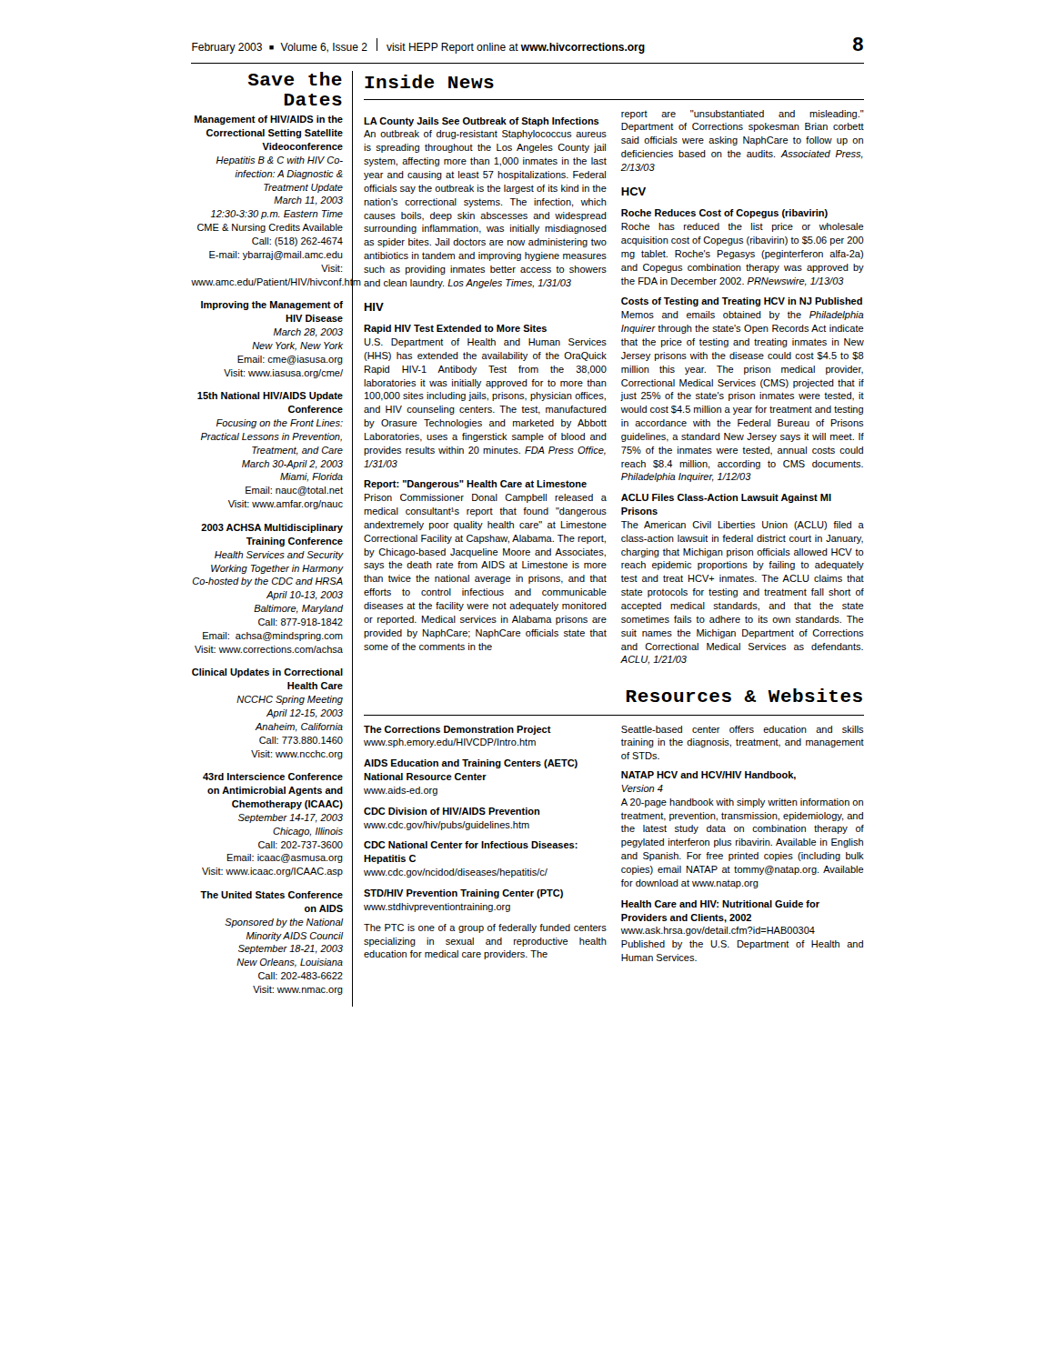February 2003 ■ Volume 6, Issue 2 visit HEPP Report online at www.hivcorrections.org 8
Save the
Dates
Management of HIV/AIDS in the Correctional Setting Satellite Videoconference
Hepatitis B & C with HIV Co-infection: A Diagnostic & Treatment Update
March 11, 2003
12:30-3:30 p.m. Eastern Time
CME & Nursing Credits Available
Call: (518) 262-4674
E-mail: ybarraj@mail.amc.edu
Visit: www.amc.edu/Patient/HIV/hivconf.htm
Improving the Management of HIV Disease
March 28, 2003
New York, New York
Email: cme@iasusa.org
Visit: www.iasusa.org/cme/
15th National HIV/AIDS Update Conference
Focusing on the Front Lines: Practical Lessons in Prevention, Treatment, and Care
March 30-April 2, 2003
Miami, Florida
Email: nauc@total.net
Visit: www.amfar.org/nauc
2003 ACHSA Multidisciplinary Training Conference
Health Services and Security Working Together in Harmony
Co-hosted by the CDC and HRSA
April 10-13, 2003
Baltimore, Maryland
Call: 877-918-1842
Email: achsa@mindspring.com
Visit: www.corrections.com/achsa
Clinical Updates in Correctional Health Care
NCCHC Spring Meeting
April 12-15, 2003
Anaheim, California
Call: 773.880.1460
Visit: www.ncchc.org
43rd Interscience Conference on Antimicrobial Agents and Chemotherapy (ICAAC)
September 14-17, 2003
Chicago, Illinois
Call: 202-737-3600
Email: icaac@asmusa.org
Visit: www.icaac.org/ICAAC.asp
The United States Conference on AIDS
Sponsored by the National Minority AIDS Council
September 18-21, 2003
New Orleans, Louisiana
Call: 202-483-6622
Visit: www.nmac.org
Inside News
LA County Jails See Outbreak of Staph Infections
An outbreak of drug-resistant Staphylococcus aureus is spreading throughout the Los Angeles County jail system, affecting more than 1,000 inmates in the last year and causing at least 57 hospitalizations. Federal officials say the outbreak is the largest of its kind in the nation's correctional systems. The infection, which causes boils, deep skin abscesses and widespread surrounding inflammation, was initially misdiagnosed as spider bites. Jail doctors are now administering two antibiotics in tandem and improving hygiene measures such as providing inmates better access to showers and clean laundry. Los Angeles Times, 1/31/03
HIV
Rapid HIV Test Extended to More Sites
U.S. Department of Health and Human Services (HHS) has extended the availability of the OraQuick Rapid HIV-1 Antibody Test from the 38,000 laboratories it was initially approved for to more than 100,000 sites including jails, prisons, physician offices, and HIV counseling centers. The test, manufactured by Orasure Technologies and marketed by Abbott Laboratories, uses a fingerstick sample of blood and provides results within 20 minutes. FDA Press Office, 1/31/03
Report: "Dangerous" Health Care at Limestone
Prison Commissioner Donal Campbell released a medical consultant¹s report that found "dangerous andextremely poor quality health care" at Limestone Correctional Facility at Capshaw, Alabama. The report, by Chicago-based Jacqueline Moore and Associates, says the death rate from AIDS at Limestone is more than twice the national average in prisons, and that efforts to control infectious and communicable diseases at the facility were not adequately monitored or reported. Medical services in Alabama prisons are provided by NaphCare; NaphCare officials state that some of the comments in the
report are "unsubstantiated and misleading." Department of Corrections spokesman Brian corbett said officials were asking NaphCare to follow up on deficiencies based on the audits. Associated Press, 2/13/03
HCV
Roche Reduces Cost of Copegus (ribavirin)
Roche has reduced the list price or wholesale acquisition cost of Copegus (ribavirin) to $5.06 per 200 mg tablet. Roche's Pegasys (peginterferon alfa-2a) and Copegus combination therapy was approved by the FDA in December 2002. PRNewswire, 1/13/03
Costs of Testing and Treating HCV in NJ Published
Memos and emails obtained by the Philadelphia Inquirer through the state's Open Records Act indicate that the price of testing and treating inmates in New Jersey prisons with the disease could cost $4.5 to $8 million this year. The prison medical provider, Correctional Medical Services (CMS) projected that if just 25% of the state's prison inmates were tested, it would cost $4.5 million a year for treatment and testing in accordance with the Federal Bureau of Prisons guidelines, a standard New Jersey says it will meet. If 75% of the inmates were tested, annual costs could reach $8.4 million, according to CMS documents. Philadelphia Inquirer, 1/12/03
ACLU Files Class-Action Lawsuit Against MI Prisons
The American Civil Liberties Union (ACLU) filed a class-action lawsuit in federal district court in January, charging that Michigan prison officials allowed HCV to reach epidemic proportions by failing to adequately test and treat HCV+ inmates. The ACLU claims that state protocols for testing and treatment fall short of accepted medical standards, and that the state sometimes fails to adhere to its own standards. The suit names the Michigan Department of Corrections and Correctional Medical Services as defendants. ACLU, 1/21/03
Resources & Websites
The Corrections Demonstration Project
www.sph.emory.edu/HIVCDP/Intro.htm
AIDS Education and Training Centers (AETC) National Resource Center
www.aids-ed.org
CDC Division of HIV/AIDS Prevention
www.cdc.gov/hiv/pubs/guidelines.htm
CDC National Center for Infectious Diseases: Hepatitis C
www.cdc.gov/ncidod/diseases/hepatitis/c/
STD/HIV Prevention Training Center (PTC)
www.stdhivpreventiontraining.org
The PTC is one of a group of federally funded centers specializing in sexual and reproductive health education for medical care providers. The
Seattle-based center offers education and skills training in the diagnosis, treatment, and management of STDs.
NATAP HCV and HCV/HIV Handbook,
Version 4
A 20-page handbook with simply written information on treatment, prevention, transmission, epidemiology, and the latest study data on combination therapy of pegylated interferon plus ribavirin. Available in English and Spanish. For free printed copies (including bulk copies) email NATAP at tommy@natap.org. Available for download at www.natap.org
Health Care and HIV: Nutritional Guide for Providers and Clients, 2002
www.ask.hrsa.gov/detail.cfm?id=HAB00304
Published by the U.S. Department of Health and Human Services.